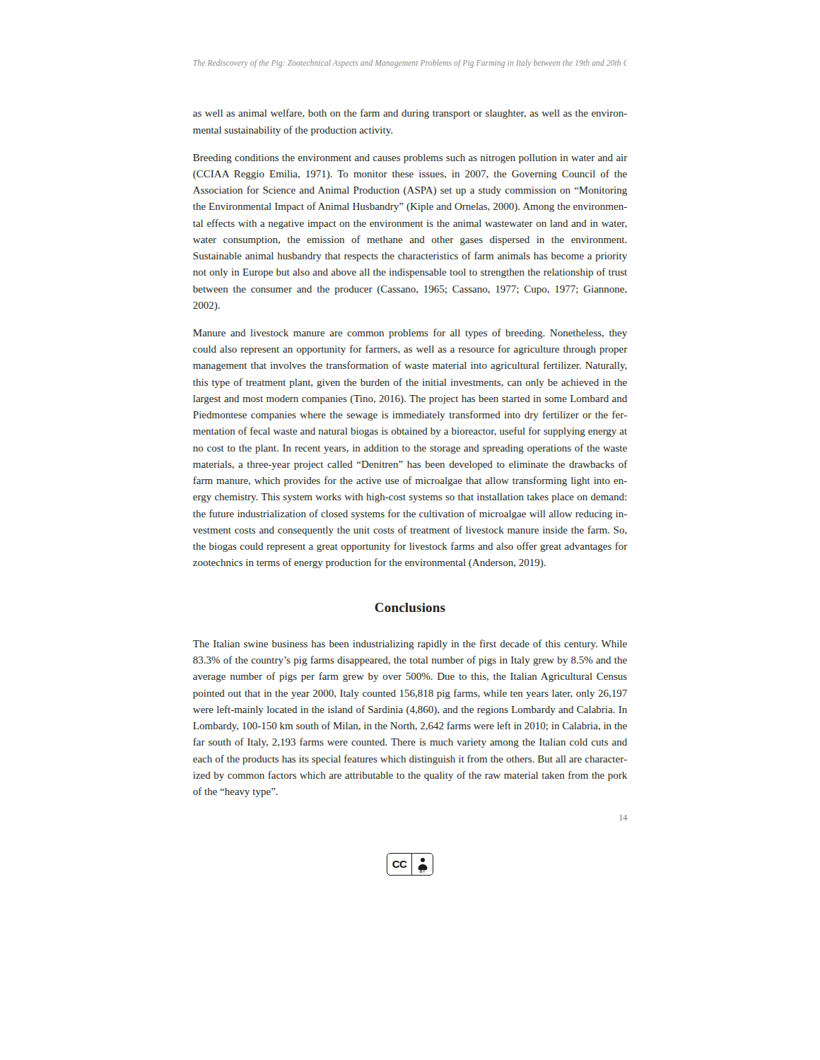The Rediscovery of the Pig: Zootechnical Aspects and Management Problems of Pig Farming in Italy between the 19th and 20th Centuries
as well as animal welfare, both on the farm and during transport or slaughter, as well as the environmental sustainability of the production activity.
Breeding conditions the environment and causes problems such as nitrogen pollution in water and air (CCIAA Reggio Emilia, 1971). To monitor these issues, in 2007, the Governing Council of the Association for Science and Animal Production (ASPA) set up a study commission on “Monitoring the Environmental Impact of Animal Husbandry” (Kiple and Ornelas, 2000). Among the environmental effects with a negative impact on the environment is the animal wastewater on land and in water, water consumption, the emission of methane and other gases dispersed in the environment. Sustainable animal husbandry that respects the characteristics of farm animals has become a priority not only in Europe but also and above all the indispensable tool to strengthen the relationship of trust between the consumer and the producer (Cassano, 1965; Cassano, 1977; Cupo, 1977; Giannone, 2002).
Manure and livestock manure are common problems for all types of breeding. Nonetheless, they could also represent an opportunity for farmers, as well as a resource for agriculture through proper management that involves the transformation of waste material into agricultural fertilizer. Naturally, this type of treatment plant, given the burden of the initial investments, can only be achieved in the largest and most modern companies (Tino, 2016). The project has been started in some Lombard and Piedmontese companies where the sewage is immediately transformed into dry fertilizer or the fermentation of fecal waste and natural biogas is obtained by a bioreactor, useful for supplying energy at no cost to the plant. In recent years, in addition to the storage and spreading operations of the waste materials, a three-year project called “Denitren” has been developed to eliminate the drawbacks of farm manure, which provides for the active use of microalgae that allow transforming light into energy chemistry. This system works with high-cost systems so that installation takes place on demand: the future industrialization of closed systems for the cultivation of microalgae will allow reducing investment costs and consequently the unit costs of treatment of livestock manure inside the farm. So, the biogas could represent a great opportunity for livestock farms and also offer great advantages for zootechnics in terms of energy production for the environmental (Anderson, 2019).
Conclusions
The Italian swine business has been industrializing rapidly in the first decade of this century. While 83.3% of the country’s pig farms disappeared, the total number of pigs in Italy grew by 8.5% and the average number of pigs per farm grew by over 500%. Due to this, the Italian Agricultural Census pointed out that in the year 2000, Italy counted 156,818 pig farms, while ten years later, only 26,197 were left-mainly located in the island of Sardinia (4,860), and the regions Lombardy and Calabria. In Lombardy, 100-150 km south of Milan, in the North, 2,642 farms were left in 2010; in Calabria, in the far south of Italy, 2,193 farms were counted. There is much variety among the Italian cold cuts and each of the products has its special features which distinguish it from the others. But all are characterized by common factors which are attributable to the quality of the raw material taken from the pork of the “heavy type”.
14
CC
BY